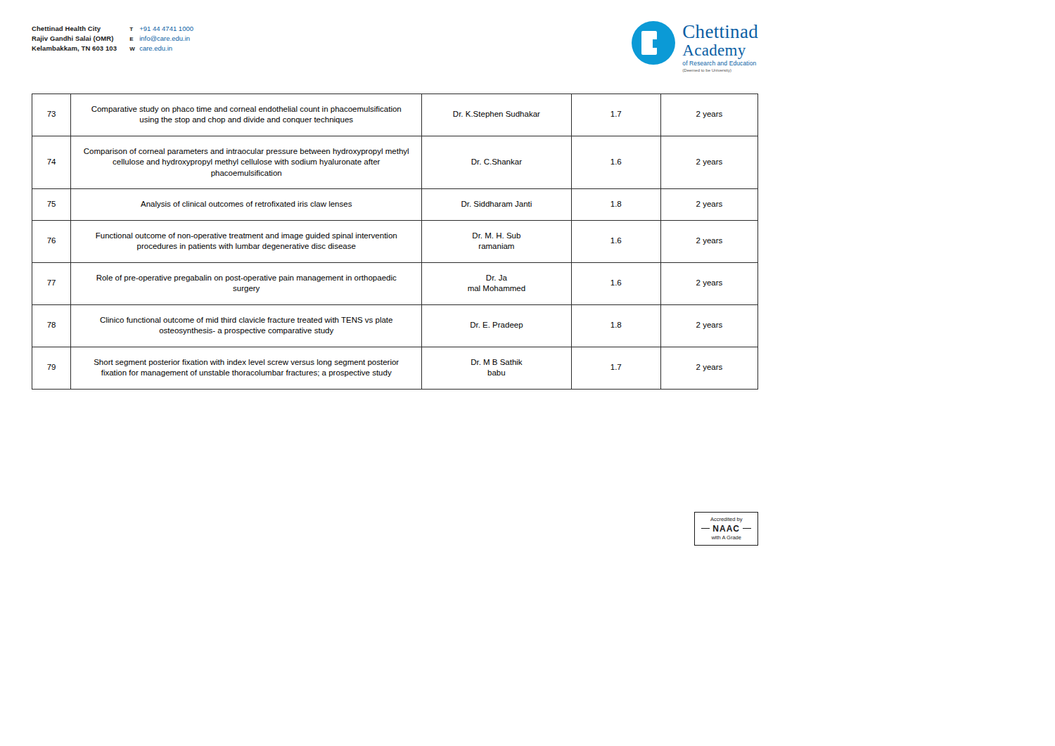Chettinad Health City
Rajiv Gandhi Salai (OMR)
Kelambakkam, TN 603 103
T+91 44 4741 1000
Einfo@care.edu.in
Wcare.edu.in
Chettinad
Academy
of Research and Education
(Deemed to be University)
| 73 | Comparative study on phaco time and corneal endothelial count in phacoemulsification using the stop and chop and divide and conquer techniques | Dr. K.Stephen Sudhakar | 1.7 | 2 years |
| 74 | Comparison of corneal parameters and intraocular pressure between hydroxypropyl methyl cellulose and hydroxypropyl methyl cellulose with sodium hyaluronate after phacoemulsification | Dr. C.Shankar | 1.6 | 2 years |
| 75 | Analysis of clinical outcomes of retrofixated iris claw lenses | Dr. Siddharam Janti | 1.8 | 2 years |
| 76 | Functional outcome of non-operative treatment and image guided spinal intervention procedures in patients with lumbar degenerative disc disease | Dr. M. H. Sub ramaniam | 1.6 | 2 years |
| 77 | Role of pre-operative pregabalin on post-operative pain management in orthopaedic surgery | Dr. Ja mal Mohammed | 1.6 | 2 years |
| 78 | Clinico functional outcome of mid third clavicle fracture treated with TENS vs plate osteosynthesis- a prospective comparative study | Dr. E. Pradeep | 1.8 | 2 years |
| 79 | Short segment posterior fixation with index level screw versus long segment posterior fixation for management of unstable thoracolumbar fractures; a prospective study | Dr. M B Sathik babu | 1.7 | 2 years |
Accredited by
NAAC
with A Grade